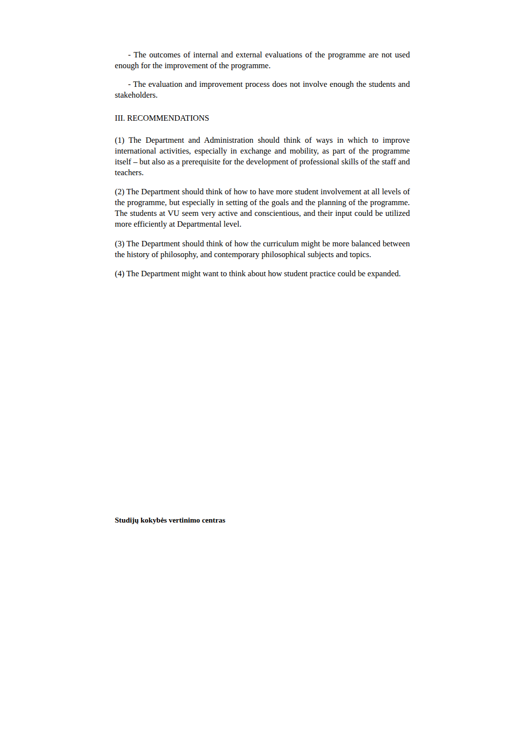- The outcomes of internal and external evaluations of the programme are not used enough for the improvement of the programme.
- The evaluation and improvement process does not involve enough the students and stakeholders.
III. RECOMMENDATIONS
(1) The Department and Administration should think of ways in which to improve international activities, especially in exchange and mobility, as part of the programme itself – but also as a prerequisite for the development of professional skills of the staff and teachers.
(2) The Department should think of how to have more student involvement at all levels of the programme, but especially in setting of the goals and the planning of the programme. The students at VU seem very active and conscientious, and their input could be utilized more efficiently at Departmental level.
(3) The Department should think of how the curriculum might be more balanced between the history of philosophy, and contemporary philosophical subjects and topics.
(4) The Department might want to think about how student practice could be expanded.
Studijų kokybės vertinimo centras